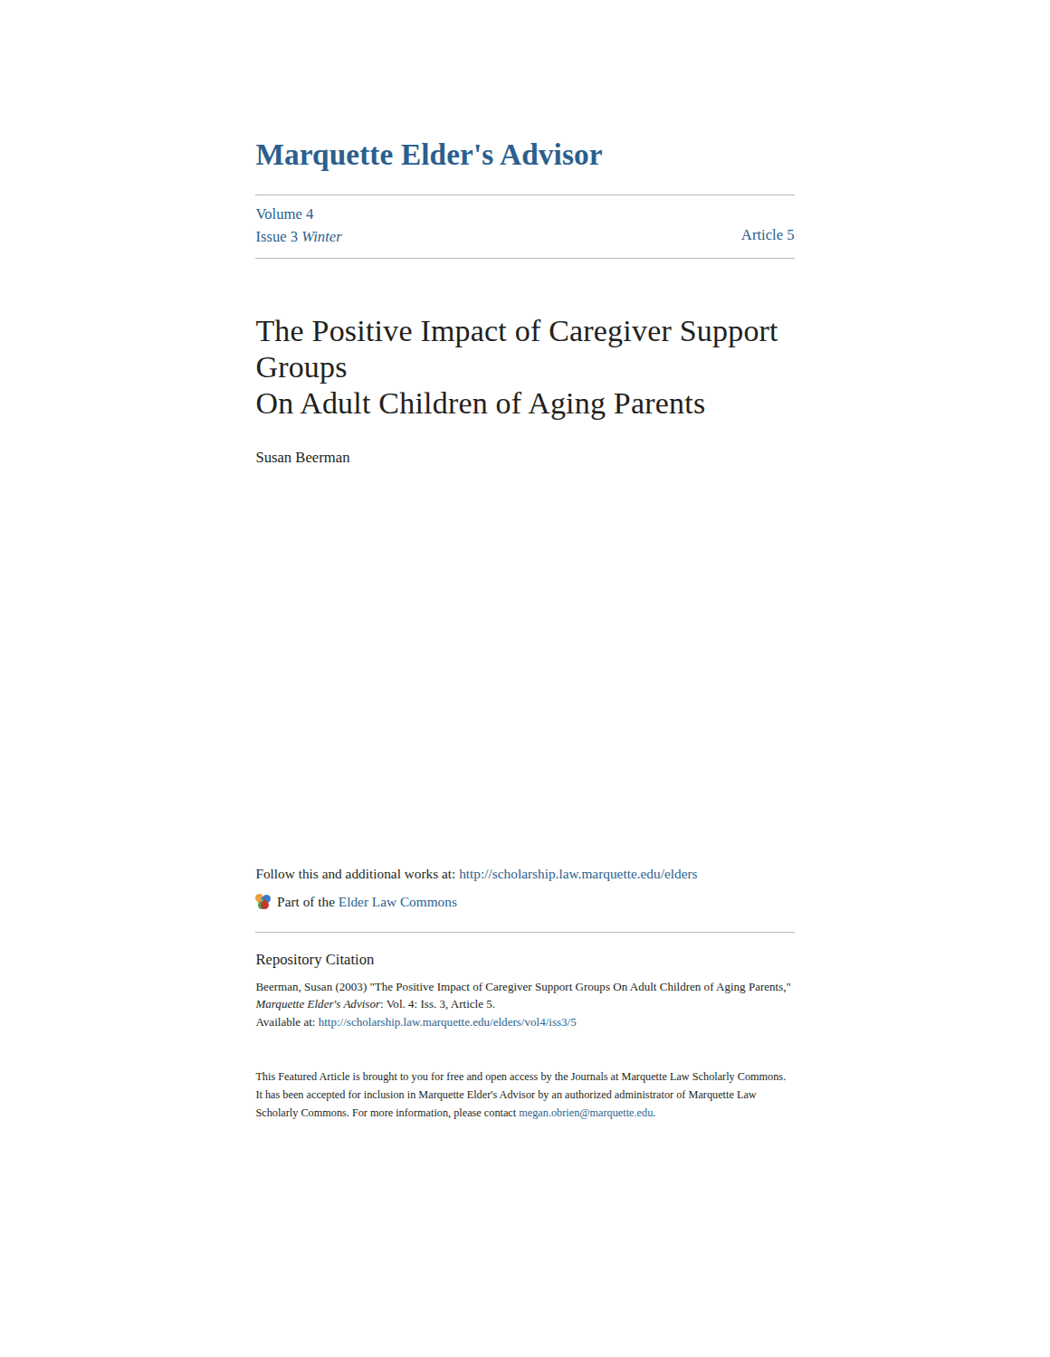Marquette Elder's Advisor
Volume 4 Issue 3 Winter
Article 5
The Positive Impact of Caregiver Support Groups
On Adult Children of Aging Parents
Susan Beerman
Follow this and additional works at: http://scholarship.law.marquette.edu/elders
Part of the Elder Law Commons
Repository Citation
Beerman, Susan (2003) "The Positive Impact of Caregiver Support Groups On Adult Children of Aging Parents," Marquette Elder's Advisor: Vol. 4: Iss. 3, Article 5.
Available at: http://scholarship.law.marquette.edu/elders/vol4/iss3/5
This Featured Article is brought to you for free and open access by the Journals at Marquette Law Scholarly Commons. It has been accepted for inclusion in Marquette Elder's Advisor by an authorized administrator of Marquette Law Scholarly Commons. For more information, please contact megan.obrien@marquette.edu.